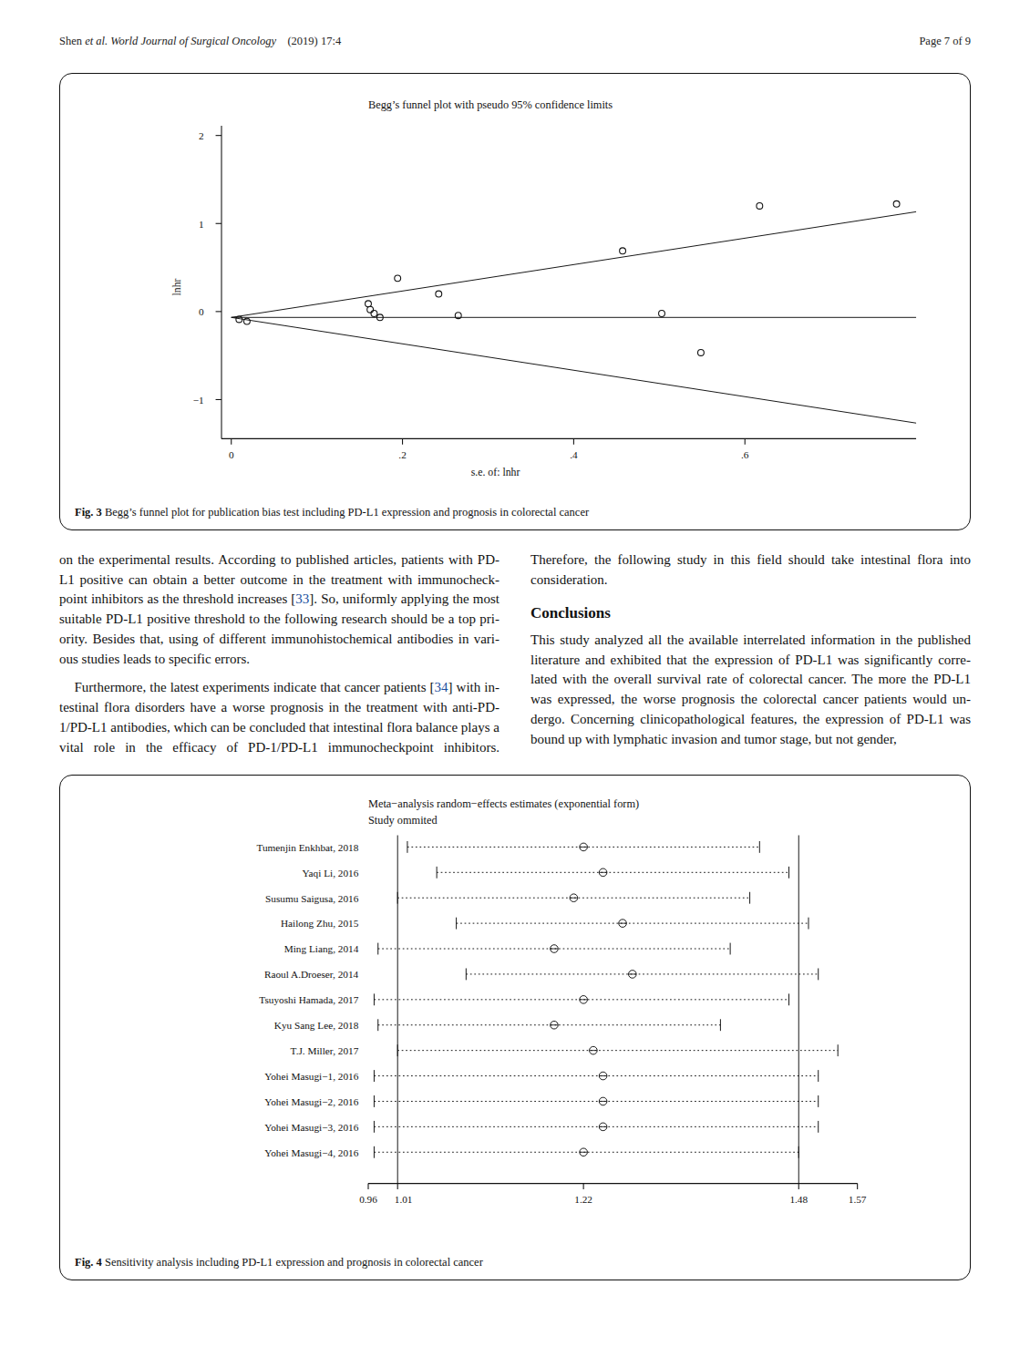Shen et al. World Journal of Surgical Oncology (2019) 17:4
Page 7 of 9
Begg's funnel plot with pseudo 95% confidence limits Begg’s funnel plot with pseudo 95% confidence limits 2 1 0 −1 lnhr 0 .2 .4 .6 s.e. of: lnhr
Fig. 3 Begg’s funnel plot for publication bias test including PD-L1 expression and prognosis in colorectal cancer
on the experimental results. According to published articles, patients with PD-L1 positive can obtain a better outcome in the treatment with immunocheckpoint inhibitors as the threshold increases [33]. So, uniformly applying the most suitable PD-L1 positive threshold to the following research should be a top priority. Besides that, using of different immunohistochemical antibodies in various studies leads to specific errors.
Furthermore, the latest experiments indicate that cancer patients [34] with intestinal flora disorders have a worse prognosis in the treatment with anti-PD-1/PD-L1 antibodies, which can be concluded that intestinal flora balance plays a vital role in the efficacy of PD-1/PD-L1 immunocheckpoint inhibitors. Therefore, the following study in this field should take intestinal flora into consideration.
Conclusions
This study analyzed all the available interrelated information in the published literature and exhibited that the expression of PD-L1 was significantly correlated with the overall survival rate of colorectal cancer. The more the PD-L1 was expressed, the worse prognosis the colorectal cancer patients would undergo. Concerning clinicopathological features, the expression of PD-L1 was bound up with lymphatic invasion and tumor stage, but not gender,
Meta-analysis random-effects estimates (exponential form) — Study omitted Meta−analysis random−effects estimates (exponential form) Study ommited 0.96 1.01 1.22 1.48 1.57 Tumenjin Enkhbat, 2018 Yaqi Li, 2016 Susumu Saigusa, 2016 Hailong Zhu, 2015 Ming Liang, 2014 Raoul A.Droeser, 2014 Tsuyoshi Hamada, 2017 Kyu Sang Lee, 2018 T.J. Miller, 2017 Yohei Masugi−1, 2016 Yohei Masugi−2, 2016 Yohei Masugi−3, 2016 Yohei Masugi−4, 2016
Fig. 4 Sensitivity analysis including PD-L1 expression and prognosis in colorectal cancer